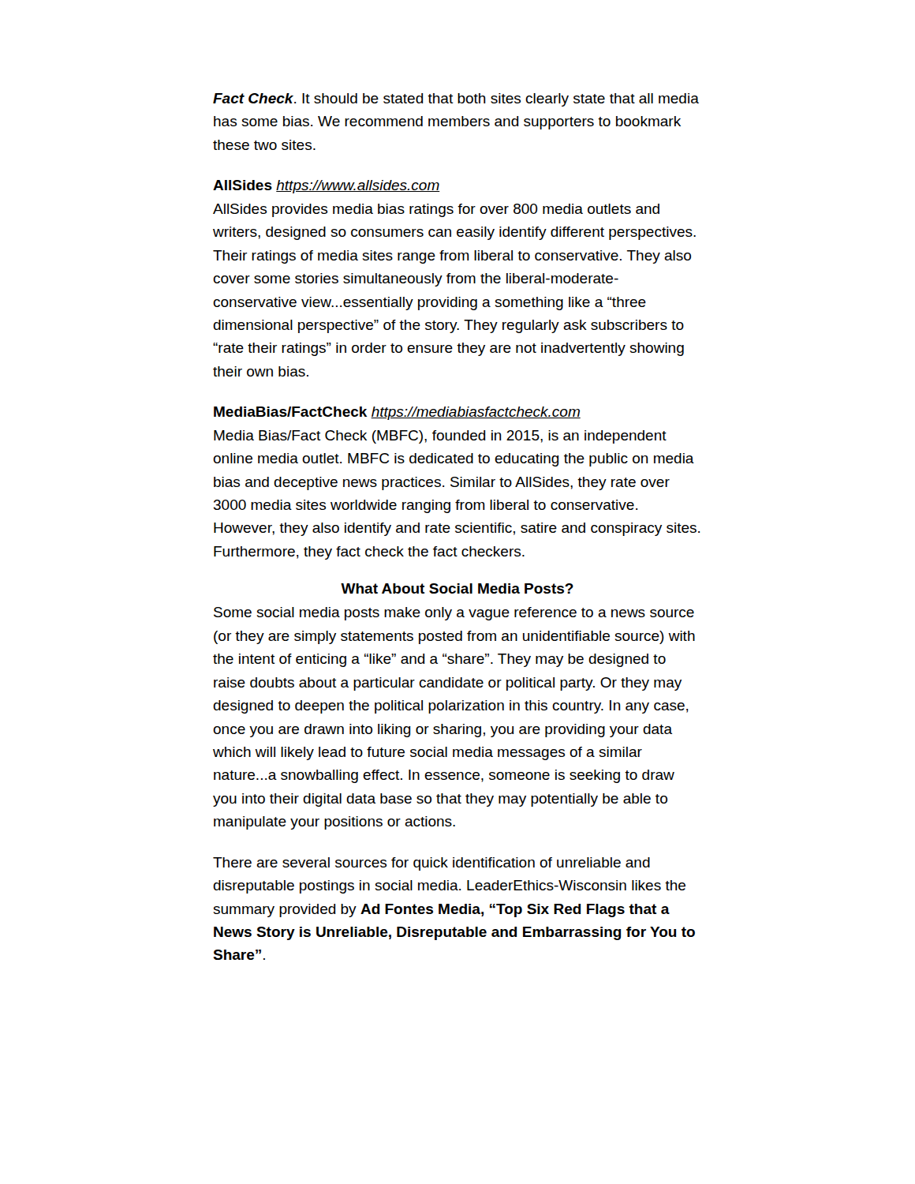Fact Check. It should be stated that both sites clearly state that all media has some bias. We recommend members and supporters to bookmark these two sites.
AllSides https://www.allsides.com
AllSides provides media bias ratings for over 800 media outlets and writers, designed so consumers can easily identify different perspectives. Their ratings of media sites range from liberal to conservative. They also cover some stories simultaneously from the liberal-moderate-conservative view...essentially providing a something like a “three dimensional perspective” of the story. They regularly ask subscribers to “rate their ratings” in order to ensure they are not inadvertently showing their own bias.
MediaBias/FactCheck https://mediabiasfactcheck.com
Media Bias/Fact Check (MBFC), founded in 2015, is an independent online media outlet. MBFC is dedicated to educating the public on media bias and deceptive news practices. Similar to AllSides, they rate over 3000 media sites worldwide ranging from liberal to conservative. However, they also identify and rate scientific, satire and conspiracy sites. Furthermore, they fact check the fact checkers.
What About Social Media Posts?
Some social media posts make only a vague reference to a news source (or they are simply statements posted from an unidentifiable source) with the intent of enticing a “like” and a “share”. They may be designed to raise doubts about a particular candidate or political party. Or they may designed to deepen the political polarization in this country. In any case, once you are drawn into liking or sharing, you are providing your data which will likely lead to future social media messages of a similar nature...a snowballing effect. In essence, someone is seeking to draw you into their digital data base so that they may potentially be able to manipulate your positions or actions.
There are several sources for quick identification of unreliable and disreputable postings in social media. LeaderEthics-Wisconsin likes the summary provided by Ad Fontes Media, “Top Six Red Flags that a News Story is Unreliable, Disreputable and Embarrassing for You to Share”.